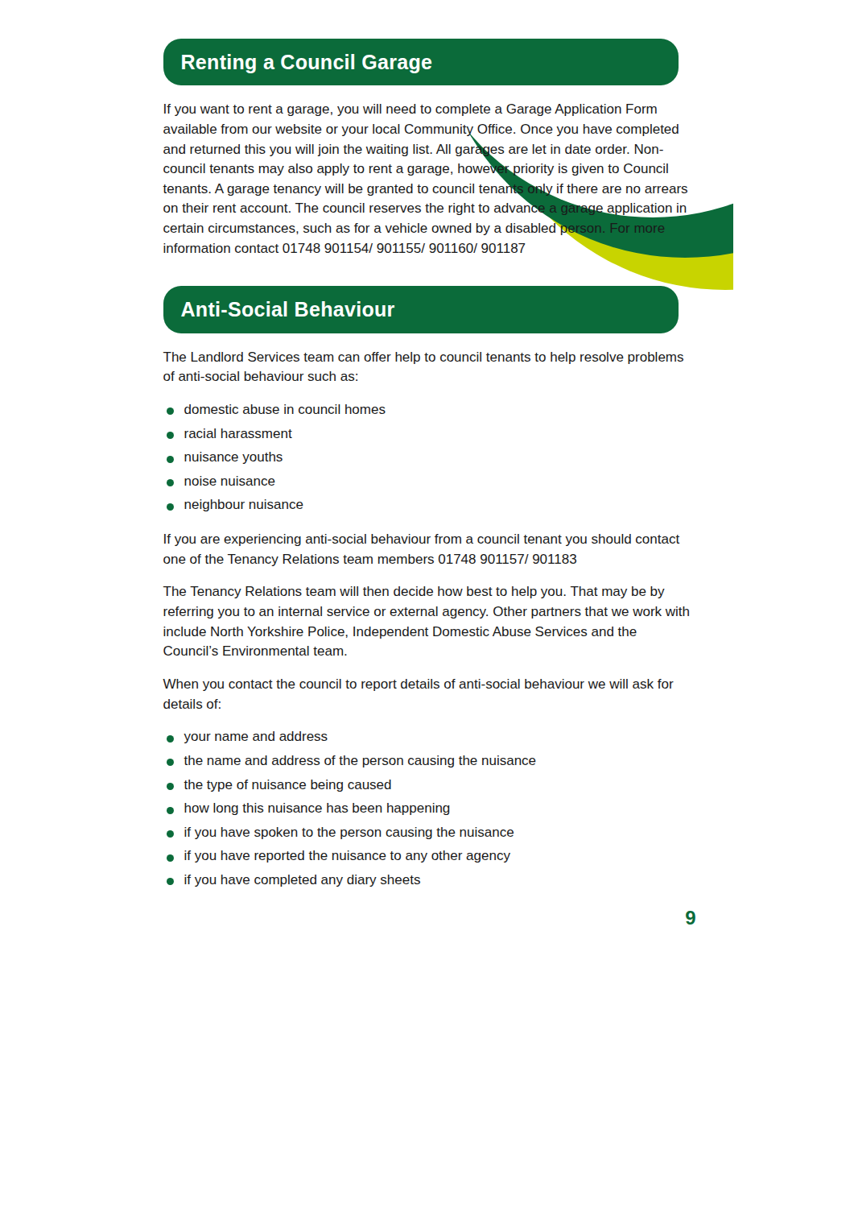Renting a Council Garage
If you want to rent a garage, you will need to complete a Garage Application Form available from our website or your local Community Office. Once you have completed and returned this you will join the waiting list. All garages are let in date order. Non-council tenants may also apply to rent a garage, however priority is given to Council tenants. A garage tenancy will be granted to council tenants only if there are no arrears on their rent account. The council reserves the right to advance a garage application in certain circumstances, such as for a vehicle owned by a disabled person. For more information contact 01748 901154/ 901155/ 901160/ 901187
Anti-Social Behaviour
The Landlord Services team can offer help to council tenants to help resolve problems of anti-social behaviour such as:
domestic abuse in council homes
racial harassment
nuisance youths
noise nuisance
neighbour nuisance
If you are experiencing anti-social behaviour from a council tenant you should contact one of the Tenancy Relations team members 01748 901157/ 901183
The Tenancy Relations team will then decide how best to help you. That may be by referring you to an internal service or external agency. Other partners that we work with include North Yorkshire Police, Independent Domestic Abuse Services and the Council’s Environmental team.
When you contact the council to report details of anti-social behaviour we will ask for details of:
your name and address
the name and address of the person causing the nuisance
the type of nuisance being caused
how long this nuisance has been happening
if you have spoken to the person causing the nuisance
if you have reported the nuisance to any other agency
if you have completed any diary sheets
9